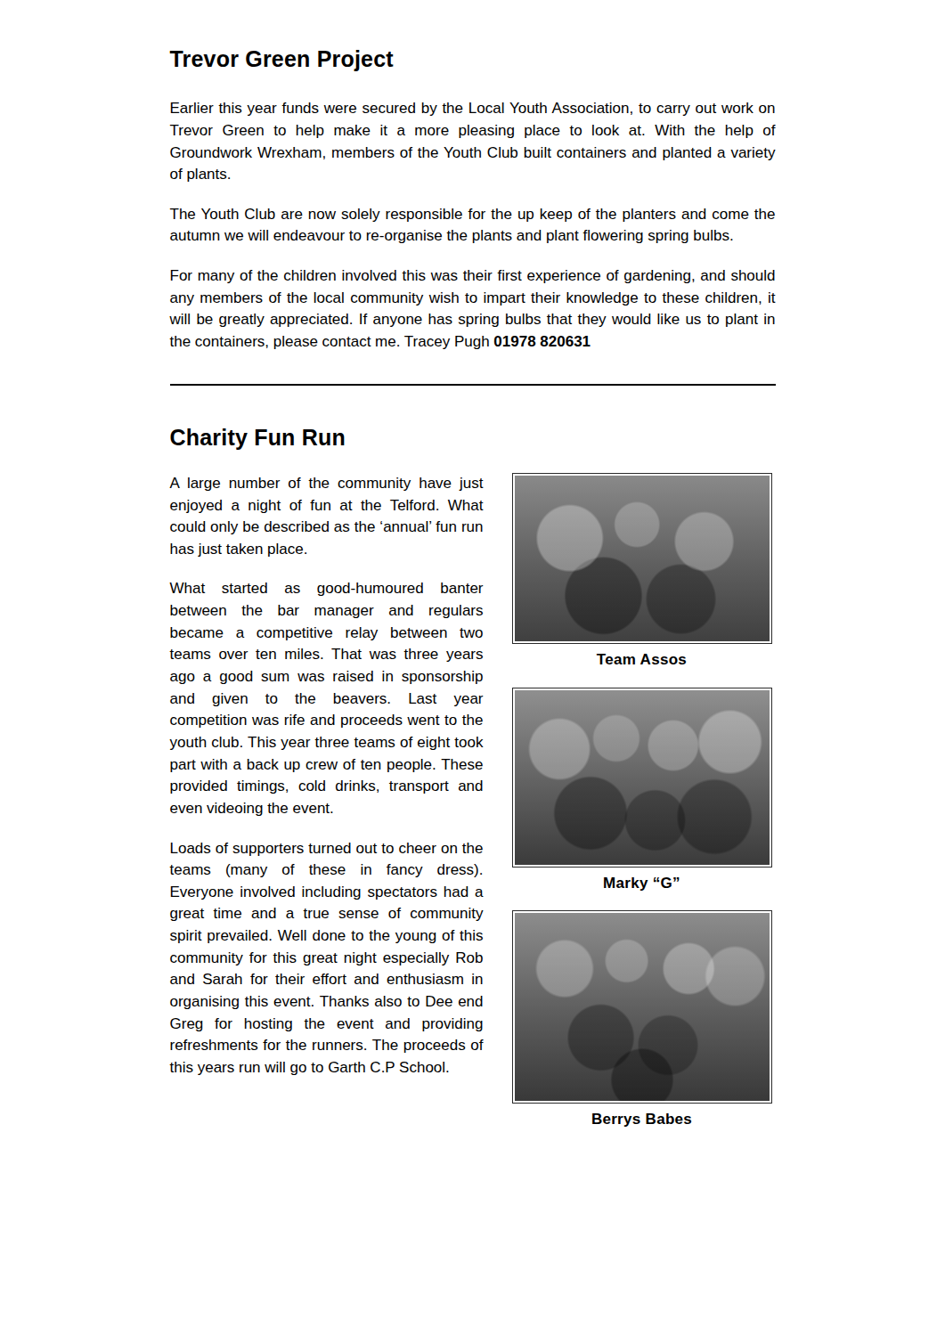Trevor Green Project
Earlier this year funds were secured by the Local Youth Association, to carry out work on Trevor Green to help make it a more pleasing place to look at. With the help of Groundwork Wrexham, members of the Youth Club built containers and planted a variety of plants.
The Youth Club are now solely responsible for the up keep of the planters and come the autumn we will endeavour to re-organise the plants and plant flowering spring bulbs.
For many of the children involved this was their first experience of gardening, and should any members of the local community wish to impart their knowledge to these children, it will be greatly appreciated. If anyone has spring bulbs that they would like us to plant in the containers, please contact me. Tracey Pugh 01978 820631
Charity Fun Run
A large number of the community have just enjoyed a night of fun at the Telford. What could only be described as the ‘annual’ fun run has just taken place.
What started as good-humoured banter between the bar manager and regulars became a competitive relay between two teams over ten miles. That was three years ago a good sum was raised in sponsorship and given to the beavers. Last year competition was rife and proceeds went to the youth club. This year three teams of eight took part with a back up crew of ten people. These provided timings, cold drinks, transport and even videoing the event.
Loads of supporters turned out to cheer on the teams (many of these in fancy dress). Everyone involved including spectators had a great time and a true sense of community spirit prevailed. Well done to the young of this community for this great night especially Rob and Sarah for their effort and enthusiasm in organising this event. Thanks also to Dee end Greg for hosting the event and providing refreshments for the runners. The proceeds of this years run will go to Garth C.P School.
Team Assos
Marky “G”
Berrys Babes